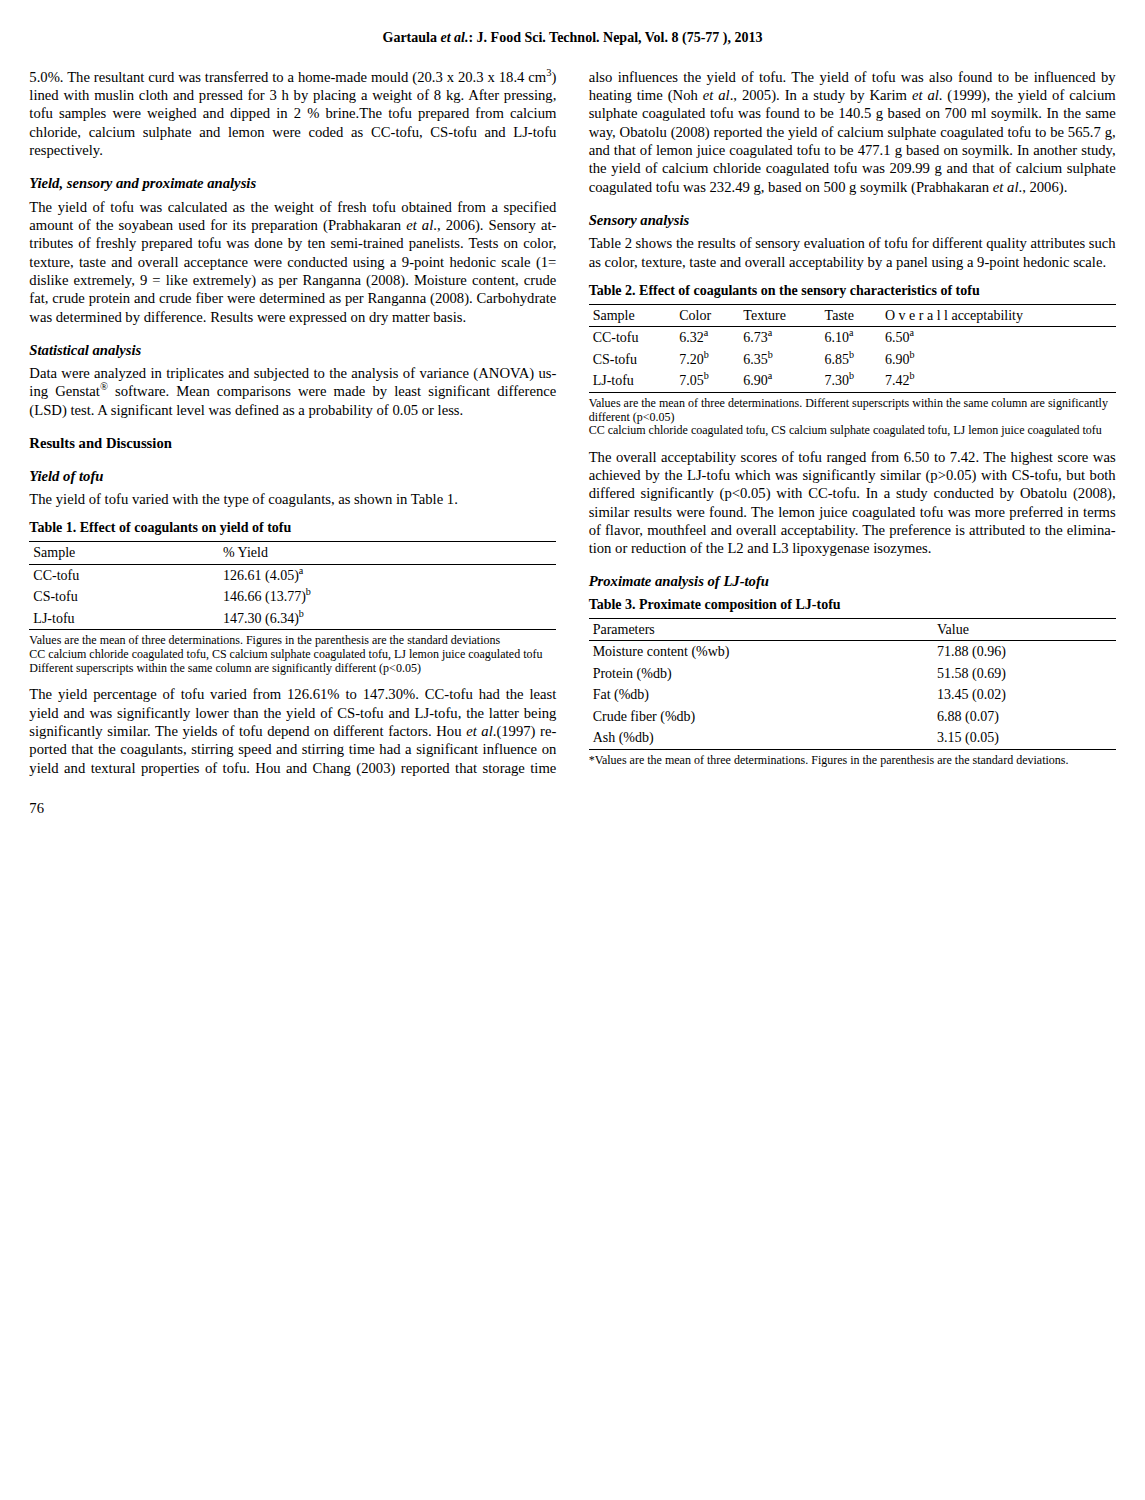Gartaula et al.: J. Food Sci. Technol. Nepal, Vol. 8 (75-77 ), 2013
5.0%. The resultant curd was transferred to a home-made mould (20.3 x 20.3 x 18.4 cm3) lined with muslin cloth and pressed for 3 h by placing a weight of 8 kg. After pressing, tofu samples were weighed and dipped in 2 % brine.The tofu prepared from calcium chloride, calcium sulphate and lemon were coded as CC-tofu, CS-tofu and LJ-tofu respectively.
Yield, sensory and proximate analysis
The yield of tofu was calculated as the weight of fresh tofu obtained from a specified amount of the soyabean used for its preparation (Prabhakaran et al., 2006). Sensory attributes of freshly prepared tofu was done by ten semi-trained panelists. Tests on color, texture, taste and overall acceptance were conducted using a 9-point hedonic scale (1= dislike extremely, 9 = like extremely) as per Ranganna (2008). Moisture content, crude fat, crude protein and crude fiber were determined as per Ranganna (2008). Carbohydrate was determined by difference. Results were expressed on dry matter basis.
Statistical analysis
Data were analyzed in triplicates and subjected to the analysis of variance (ANOVA) using Genstat® software. Mean comparisons were made by least significant difference (LSD) test. A significant level was defined as a probability of 0.05 or less.
Results and Discussion
Yield of tofu
The yield of tofu varied with the type of coagulants, as shown in Table 1.
Table 1. Effect of coagulants on yield of tofu
| Sample | % Yield |
| --- | --- |
| CC-tofu | 126.61 (4.05) a |
| CS-tofu | 146.66 (13.77) b |
| LJ-tofu | 147.30 (6.34) b |
Values are the mean of three determinations. Figures in the parenthesis are the standard deviations
CC calcium chloride coagulated tofu, CS calcium sulphate coagulated tofu, LJ lemon juice coagulated tofu
Different superscripts within the same column are significantly different (p<0.05)
The yield percentage of tofu varied from 126.61% to 147.30%. CC-tofu had the least yield and was significantly lower than the yield of CS-tofu and LJ-tofu, the latter being significantly similar. The yields of tofu depend on different factors. Hou et al.(1997) reported that the coagulants, stirring speed and stirring time had a significant influence on yield and textural properties of tofu. Hou and Chang (2003) reported that storage time also influences the yield of tofu. The yield of tofu was also found to be influenced by heating time (Noh et al., 2005). In a study by Karim et al. (1999), the yield of calcium sulphate coagulated tofu was found to be 140.5 g based on 700 ml soymilk. In the same way, Obatolu (2008) reported the yield of calcium sulphate coagulated tofu to be 565.7 g, and that of lemon juice coagulated tofu to be 477.1 g based on soymilk. In another study, the yield of calcium chloride coagulated tofu was 209.99 g and that of calcium sulphate coagulated tofu was 232.49 g, based on 500 g soymilk (Prabhakaran et al., 2006).
Sensory analysis
Table 2 shows the results of sensory evaluation of tofu for different quality attributes such as color, texture, taste and overall acceptability by a panel using a 9-point hedonic scale.
Table 2. Effect of coagulants on the sensory characteristics of tofu
| Sample | Color | Texture | Taste | O v e r a l l acceptability |
| --- | --- | --- | --- | --- |
| CC-tofu | 6.32 a | 6.73 a | 6.10 a | 6.50 a |
| CS-tofu | 7.20 b | 6.35 b | 6.85 b | 6.90 b |
| LJ-tofu | 7.05 b | 6.90 a | 7.30 b | 7.42 b |
Values are the mean of three determinations. Different superscripts within the same column are significantly different (p<0.05)
CC calcium chloride coagulated tofu, CS calcium sulphate coagulated tofu, LJ lemon juice coagulated tofu
The overall acceptability scores of tofu ranged from 6.50 to 7.42. The highest score was achieved by the LJ-tofu which was significantly similar (p>0.05) with CS-tofu, but both differed significantly (p<0.05) with CC-tofu. In a study conducted by Obatolu (2008), similar results were found. The lemon juice coagulated tofu was more preferred in terms of flavor, mouthfeel and overall acceptability. The preference is attributed to the elimination or reduction of the L2 and L3 lipoxygenase isozymes.
Proximate analysis of LJ-tofu
Table 3. Proximate composition of LJ-tofu
| Parameters | Value |
| --- | --- |
| Moisture content (%wb) | 71.88 (0.96) |
| Protein (%db) | 51.58 (0.69) |
| Fat (%db) | 13.45 (0.02) |
| Crude fiber (%db) | 6.88 (0.07) |
| Ash (%db) | 3.15 (0.05) |
*Values are the mean of three determinations. Figures in the parenthesis are the standard deviations.
76